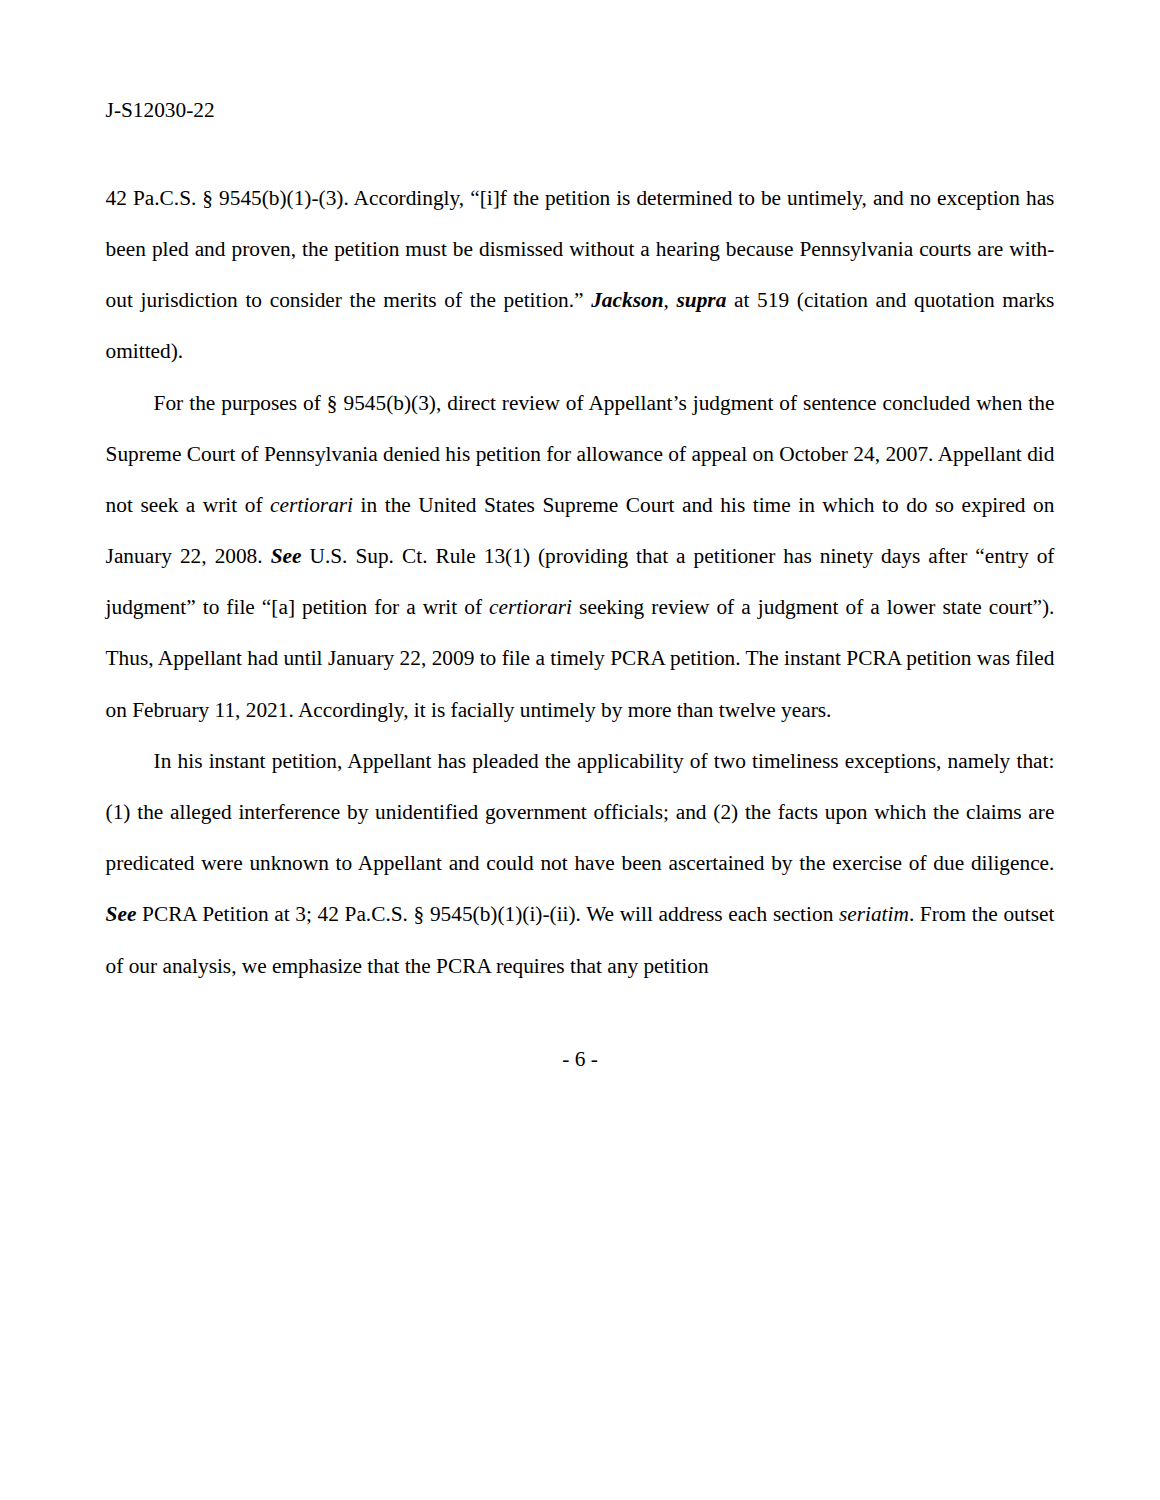J-S12030-22
42 Pa.C.S. § 9545(b)(1)-(3). Accordingly, “[i]f the petition is determined to be untimely, and no exception has been pled and proven, the petition must be dismissed without a hearing because Pennsylvania courts are without jurisdiction to consider the merits of the petition.” Jackson, supra at 519 (citation and quotation marks omitted).
For the purposes of § 9545(b)(3), direct review of Appellant’s judgment of sentence concluded when the Supreme Court of Pennsylvania denied his petition for allowance of appeal on October 24, 2007. Appellant did not seek a writ of certiorari in the United States Supreme Court and his time in which to do so expired on January 22, 2008. See U.S. Sup. Ct. Rule 13(1) (providing that a petitioner has ninety days after “entry of judgment” to file “[a] petition for a writ of certiorari seeking review of a judgment of a lower state court”). Thus, Appellant had until January 22, 2009 to file a timely PCRA petition. The instant PCRA petition was filed on February 11, 2021. Accordingly, it is facially untimely by more than twelve years.
In his instant petition, Appellant has pleaded the applicability of two timeliness exceptions, namely that: (1) the alleged interference by unidentified government officials; and (2) the facts upon which the claims are predicated were unknown to Appellant and could not have been ascertained by the exercise of due diligence. See PCRA Petition at 3; 42 Pa.C.S. § 9545(b)(1)(i)-(ii). We will address each section seriatim. From the outset of our analysis, we emphasize that the PCRA requires that any petition
- 6 -